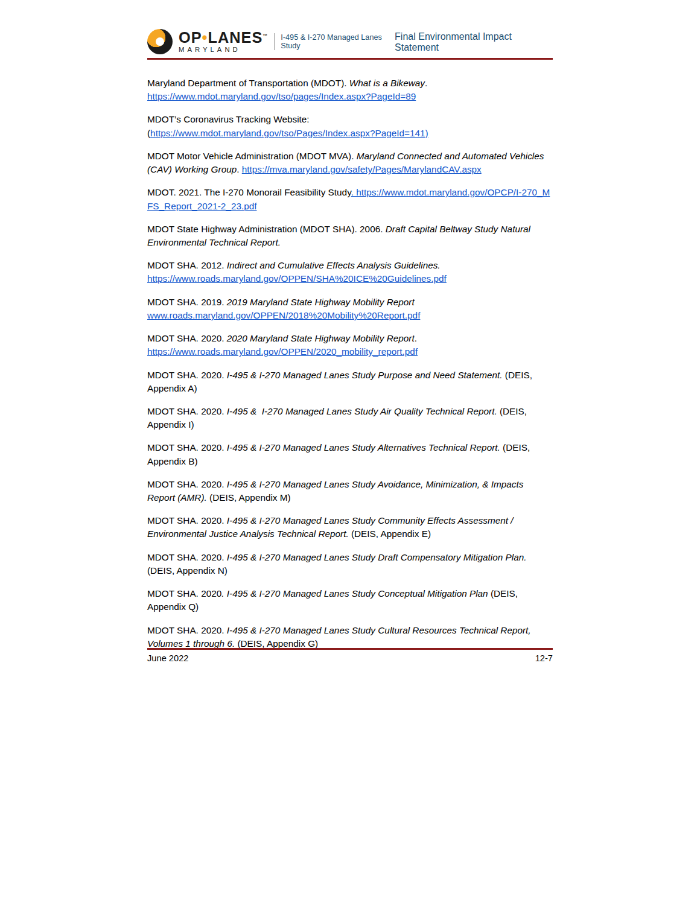OP•LANES™
MARYLAND
I-495 & I-270 Managed Lanes Study
Final Environmental Impact Statement
Maryland Department of Transportation (MDOT). What is a Bikeway.
https://www.mdot.maryland.gov/tso/pages/Index.aspx?PageId=89
MDOT’s Coronavirus Tracking Website:
(https://www.mdot.maryland.gov/tso/Pages/Index.aspx?PageId=141)
MDOT Motor Vehicle Administration (MDOT MVA). Maryland Connected and Automated Vehicles (CAV) Working Group. https://mva.maryland.gov/safety/Pages/MarylandCAV.aspx
MDOT. 2021. The I-270 Monorail Feasibility Study. https://www.mdot.maryland.gov/OPCP/I-270_MFS_Report_2021-2_23.pdf
MDOT State Highway Administration (MDOT SHA). 2006. Draft Capital Beltway Study Natural Environmental Technical Report.
MDOT SHA. 2012. Indirect and Cumulative Effects Analysis Guidelines.
https://www.roads.maryland.gov/OPPEN/SHA%20ICE%20Guidelines.pdf
MDOT SHA. 2019. 2019 Maryland State Highway Mobility Report
www.roads.maryland.gov/OPPEN/2018%20Mobility%20Report.pdf
MDOT SHA. 2020. 2020 Maryland State Highway Mobility Report.
https://www.roads.maryland.gov/OPPEN/2020_mobility_report.pdf
MDOT SHA. 2020. I-495 & I-270 Managed Lanes Study Purpose and Need Statement. (DEIS, Appendix A)
MDOT SHA. 2020. I-495 & I-270 Managed Lanes Study Air Quality Technical Report. (DEIS, Appendix I)
MDOT SHA. 2020. I-495 & I-270 Managed Lanes Study Alternatives Technical Report. (DEIS, Appendix B)
MDOT SHA. 2020. I-495 & I-270 Managed Lanes Study Avoidance, Minimization, & Impacts Report (AMR). (DEIS, Appendix M)
MDOT SHA. 2020. I-495 & I-270 Managed Lanes Study Community Effects Assessment / Environmental Justice Analysis Technical Report. (DEIS, Appendix E)
MDOT SHA. 2020. I-495 & I-270 Managed Lanes Study Draft Compensatory Mitigation Plan. (DEIS, Appendix N)
MDOT SHA. 2020. I-495 & I-270 Managed Lanes Study Conceptual Mitigation Plan (DEIS, Appendix Q)
MDOT SHA. 2020. I-495 & I-270 Managed Lanes Study Cultural Resources Technical Report, Volumes 1 through 6. (DEIS, Appendix G)
June 2022
12-7